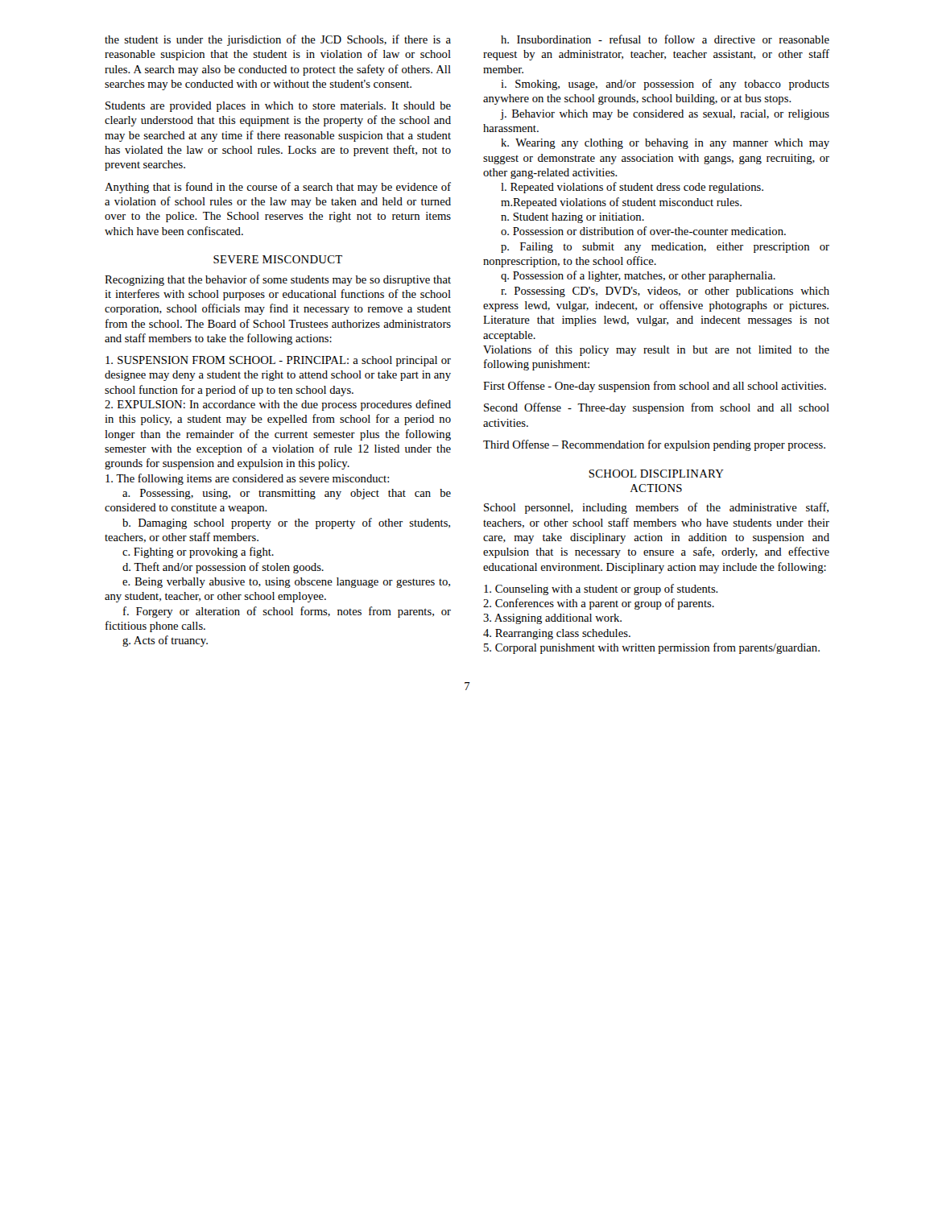the student is under the jurisdiction of the JCD Schools, if there is a reasonable suspicion that the student is in violation of law or school rules. A search may also be conducted to protect the safety of others. All searches may be conducted with or without the student's consent.
Students are provided places in which to store materials. It should be clearly understood that this equipment is the property of the school and may be searched at any time if there reasonable suspicion that a student has violated the law or school rules. Locks are to prevent theft, not to prevent searches.
Anything that is found in the course of a search that may be evidence of a violation of school rules or the law may be taken and held or turned over to the police. The School reserves the right not to return items which have been confiscated.
SEVERE MISCONDUCT
Recognizing that the behavior of some students may be so disruptive that it interferes with school purposes or educational functions of the school corporation, school officials may find it necessary to remove a student from the school. The Board of School Trustees authorizes administrators and staff members to take the following actions:
1. SUSPENSION FROM SCHOOL - PRINCIPAL: a school principal or designee may deny a student the right to attend school or take part in any school function for a period of up to ten school days.
2. EXPULSION: In accordance with the due process procedures defined in this policy, a student may be expelled from school for a period no longer than the remainder of the current semester plus the following semester with the exception of a violation of rule 12 listed under the grounds for suspension and expulsion in this policy.
1. The following items are considered as severe misconduct:
a. Possessing, using, or transmitting any object that can be considered to constitute a weapon.
b. Damaging school property or the property of other students, teachers, or other staff members.
c. Fighting or provoking a fight.
d. Theft and/or possession of stolen goods.
e. Being verbally abusive to, using obscene language or gestures to, any student, teacher, or other school employee.
f. Forgery or alteration of school forms, notes from parents, or fictitious phone calls.
g. Acts of truancy.
h. Insubordination - refusal to follow a directive or reasonable request by an administrator, teacher, teacher assistant, or other staff member.
i. Smoking, usage, and/or possession of any tobacco products anywhere on the school grounds, school building, or at bus stops.
j. Behavior which may be considered as sexual, racial, or religious harassment.
k. Wearing any clothing or behaving in any manner which may suggest or demonstrate any association with gangs, gang recruiting, or other gang-related activities.
l. Repeated violations of student dress code regulations.
m.Repeated violations of student misconduct rules.
n. Student hazing or initiation.
o. Possession or distribution of over-the-counter medication.
p. Failing to submit any medication, either prescription or nonprescription, to the school office.
q. Possession of a lighter, matches, or other paraphernalia.
r. Possessing CD's, DVD's, videos, or other publications which express lewd, vulgar, indecent, or offensive photographs or pictures. Literature that implies lewd, vulgar, and indecent messages is not acceptable.
Violations of this policy may result in but are not limited to the following punishment:
First Offense - One-day suspension from school and all school activities.
Second Offense - Three-day suspension from school and all school activities.
Third Offense – Recommendation for expulsion pending proper process.
SCHOOL DISCIPLINARY
ACTIONS
School personnel, including members of the administrative staff, teachers, or other school staff members who have students under their care, may take disciplinary action in addition to suspension and expulsion that is necessary to ensure a safe, orderly, and effective educational environment. Disciplinary action may include the following:
1. Counseling with a student or group of students.
2. Conferences with a parent or group of parents.
3. Assigning additional work.
4. Rearranging class schedules.
5. Corporal punishment with written permission from parents/guardian.
7